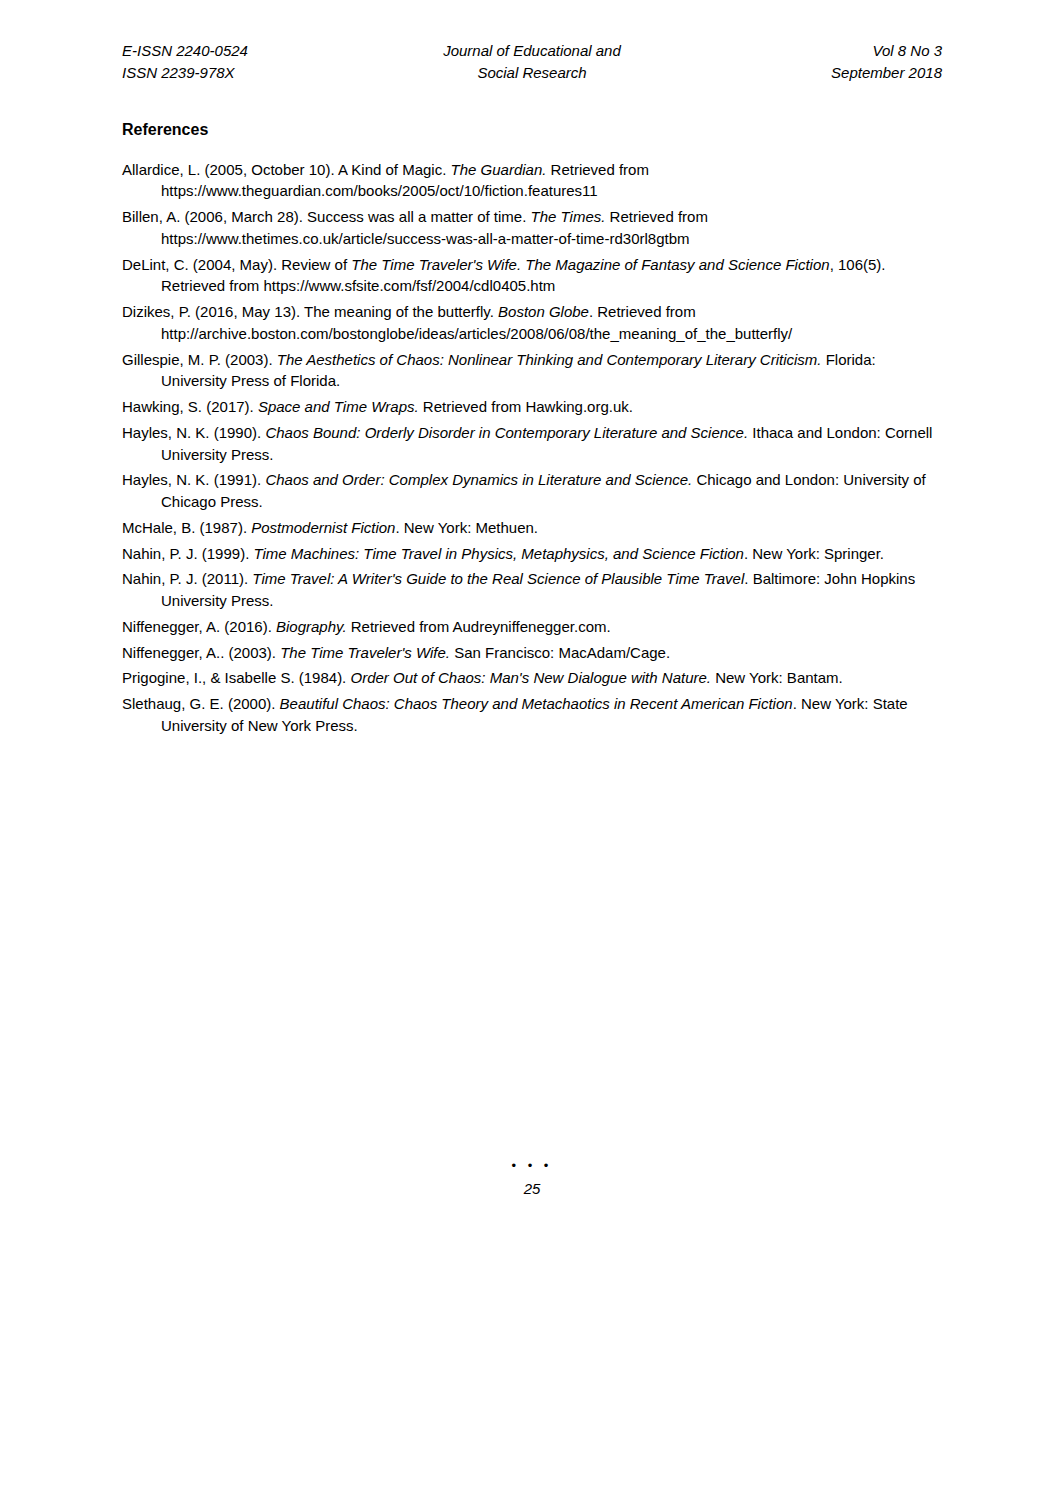| E-ISSN 2240-0524 | Journal of Educational and | Vol 8 No 3 |
| ISSN 2239-978X | Social Research | September 2018 |
References
Allardice, L. (2005, October 10). A Kind of Magic. The Guardian. Retrieved from https://www.theguardian.com/books/2005/oct/10/fiction.features11
Billen, A. (2006, March 28). Success was all a matter of time. The Times. Retrieved from https://www.thetimes.co.uk/article/success-was-all-a-matter-of-time-rd30rl8gtbm
DeLint, C. (2004, May). Review of The Time Traveler's Wife. The Magazine of Fantasy and Science Fiction, 106(5). Retrieved from https://www.sfsite.com/fsf/2004/cdl0405.htm
Dizikes, P. (2016, May 13). The meaning of the butterfly. Boston Globe. Retrieved from http://archive.boston.com/bostonglobe/ideas/articles/2008/06/08/the_meaning_of_the_butterfly/
Gillespie, M. P. (2003). The Aesthetics of Chaos: Nonlinear Thinking and Contemporary Literary Criticism. Florida: University Press of Florida.
Hawking, S. (2017). Space and Time Wraps. Retrieved from Hawking.org.uk.
Hayles, N. K. (1990). Chaos Bound: Orderly Disorder in Contemporary Literature and Science. Ithaca and London: Cornell University Press.
Hayles, N. K. (1991). Chaos and Order: Complex Dynamics in Literature and Science. Chicago and London: University of Chicago Press.
McHale, B. (1987). Postmodernist Fiction. New York: Methuen.
Nahin, P. J. (1999). Time Machines: Time Travel in Physics, Metaphysics, and Science Fiction. New York: Springer.
Nahin, P. J. (2011). Time Travel: A Writer's Guide to the Real Science of Plausible Time Travel. Baltimore: John Hopkins University Press.
Niffenegger, A. (2016). Biography. Retrieved from Audreyniffenegger.com.
Niffenegger, A.. (2003). The Time Traveler's Wife. San Francisco: MacAdam/Cage.
Prigogine, I., & Isabelle S. (1984). Order Out of Chaos: Man's New Dialogue with Nature. New York: Bantam.
Slethaug, G. E. (2000). Beautiful Chaos: Chaos Theory and Metachaotics in Recent American Fiction. New York: State University of New York Press.
• • •
25